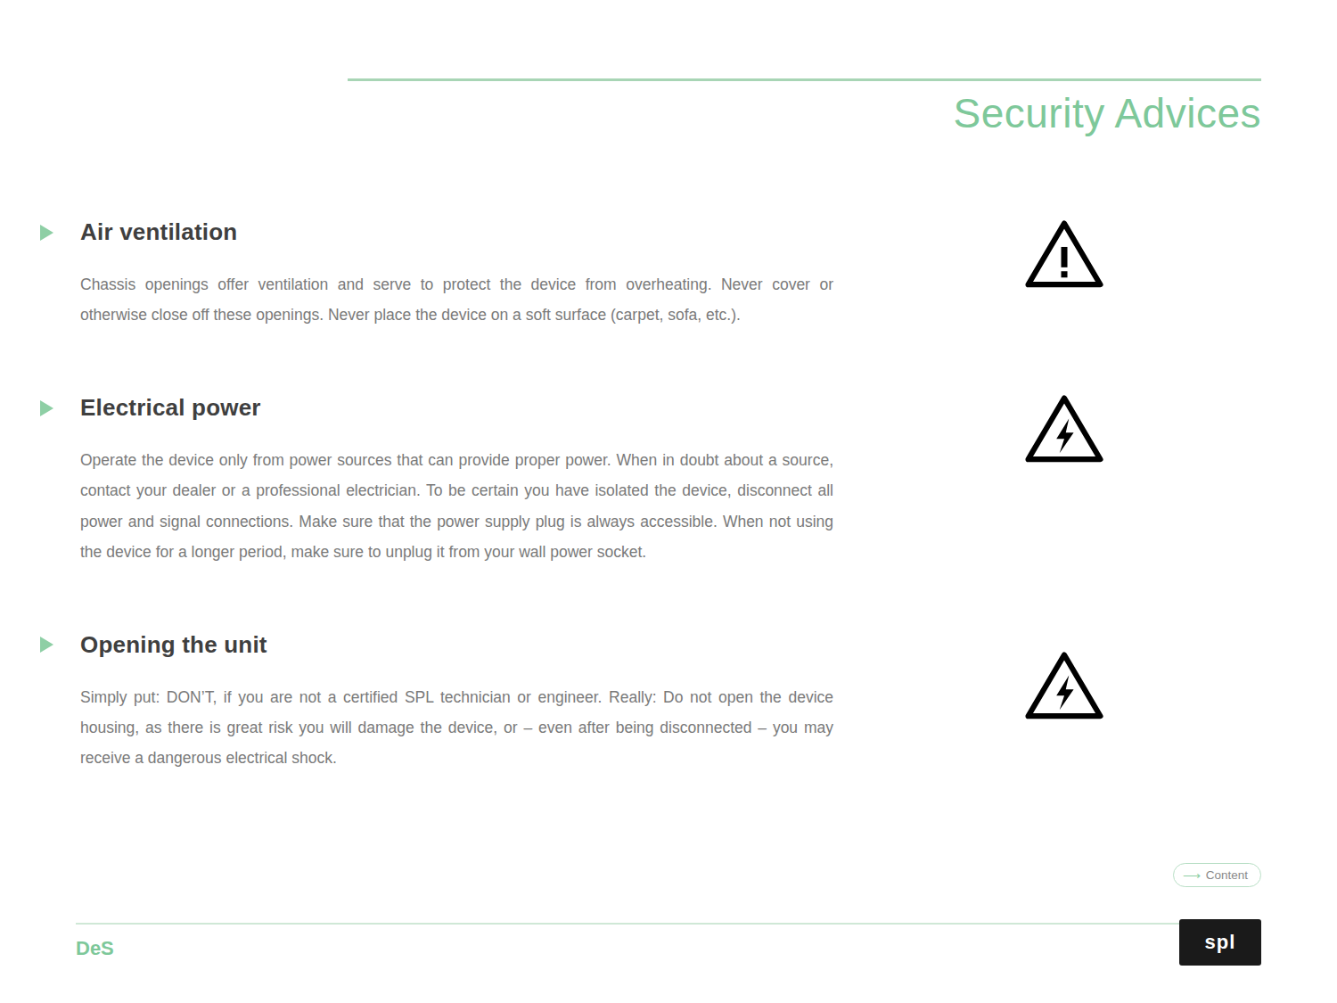Security Advices
Air ventilation
Chassis openings offer ventilation and serve to protect the device from overheating. Never cover or otherwise close off these openings. Never place the device on a soft surface (carpet, sofa, etc.).
Electrical power
Operate the device only from power sources that can provide proper power. When in doubt about a source, contact your dealer or a professional electrician. To be certain you have isolated the device, disconnect all power and signal connections. Make sure that the power supply plug is always accessible. When not using the device for a longer period, make sure to unplug it from your wall power socket.
Opening the unit
Simply put: DON’T, if you are not a certified SPL technician or engineer. Really: Do not open the device housing, as there is great risk you will damage the device, or – even after being disconnected – you may receive a dangerous electrical shock.
⟶Content
DeS
17
spl